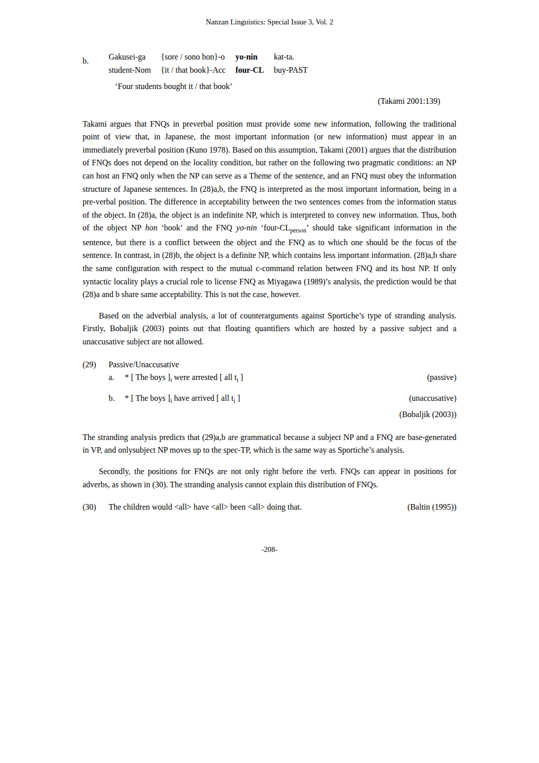Nanzan Linguistics: Special Issue 3, Vol. 2
b.
| Gakusei-ga | {sore / sono hon}-o | yo-nin | kat-ta. |
| student-Nom | {it / that book}-Acc | four-CL | buy-PAST |
‘Four students bought it / that book’
(Takami 2001:139)
Takami argues that FNQs in preverbal position must provide some new information, following the traditional point of view that, in Japanese, the most important information (or new information) must appear in an immediately preverbal position (Kuno 1978). Based on this assumption, Takami (2001) argues that the distribution of FNQs does not depend on the locality condition, but rather on the following two pragmatic conditions: an NP can host an FNQ only when the NP can serve as a Theme of the sentence, and an FNQ must obey the information structure of Japanese sentences. In (28)a,b, the FNQ is interpreted as the most important information, being in a pre-verbal position. The difference in acceptability between the two sentences comes from the information status of the object. In (28)a, the object is an indefinite NP, which is interpreted to convey new information. Thus, both of the object NP hon ‘book’ and the FNQ yo-nin ‘four-CLperson’ should take significant information in the sentence, but there is a conflict between the object and the FNQ as to which one should be the focus of the sentence. In contrast, in (28)b, the object is a definite NP, which contains less important information. (28)a,b share the same configuration with respect to the mutual c-command relation between FNQ and its host NP. If only syntactic locality plays a crucial role to license FNQ as Miyagawa (1989)’s analysis, the prediction would be that (28)a and b share same acceptability. This is not the case, however.
Based on the adverbial analysis, a lot of counterarguments against Sportiche’s type of stranding analysis. Firstly, Bobaljik (2003) points out that floating quantifiers which are hosted by a passive subject and a unaccusative subject are not allowed.
(29)
Passive/Unaccusative
a.
* [ The boys ]i were arrested [ all ti ]
(passive)
b.
* [ The boys ]i have arrived [ all ti ]
(unaccusative)
(Bobaljik (2003))
The stranding analysis predicts that (29)a,b are grammatical because a subject NP and a FNQ are base-generated in VP, and onlysubject NP moves up to the spec-TP, which is the same way as Sportiche’s analysis.
Secondly, the positions for FNQs are not only right before the verb. FNQs can appear in positions for adverbs, as shown in (30). The stranding analysis cannot explain this distribution of FNQs.
(30)
The children would <all> have <all> been <all> doing that.
(Baltin (1995))
-208-